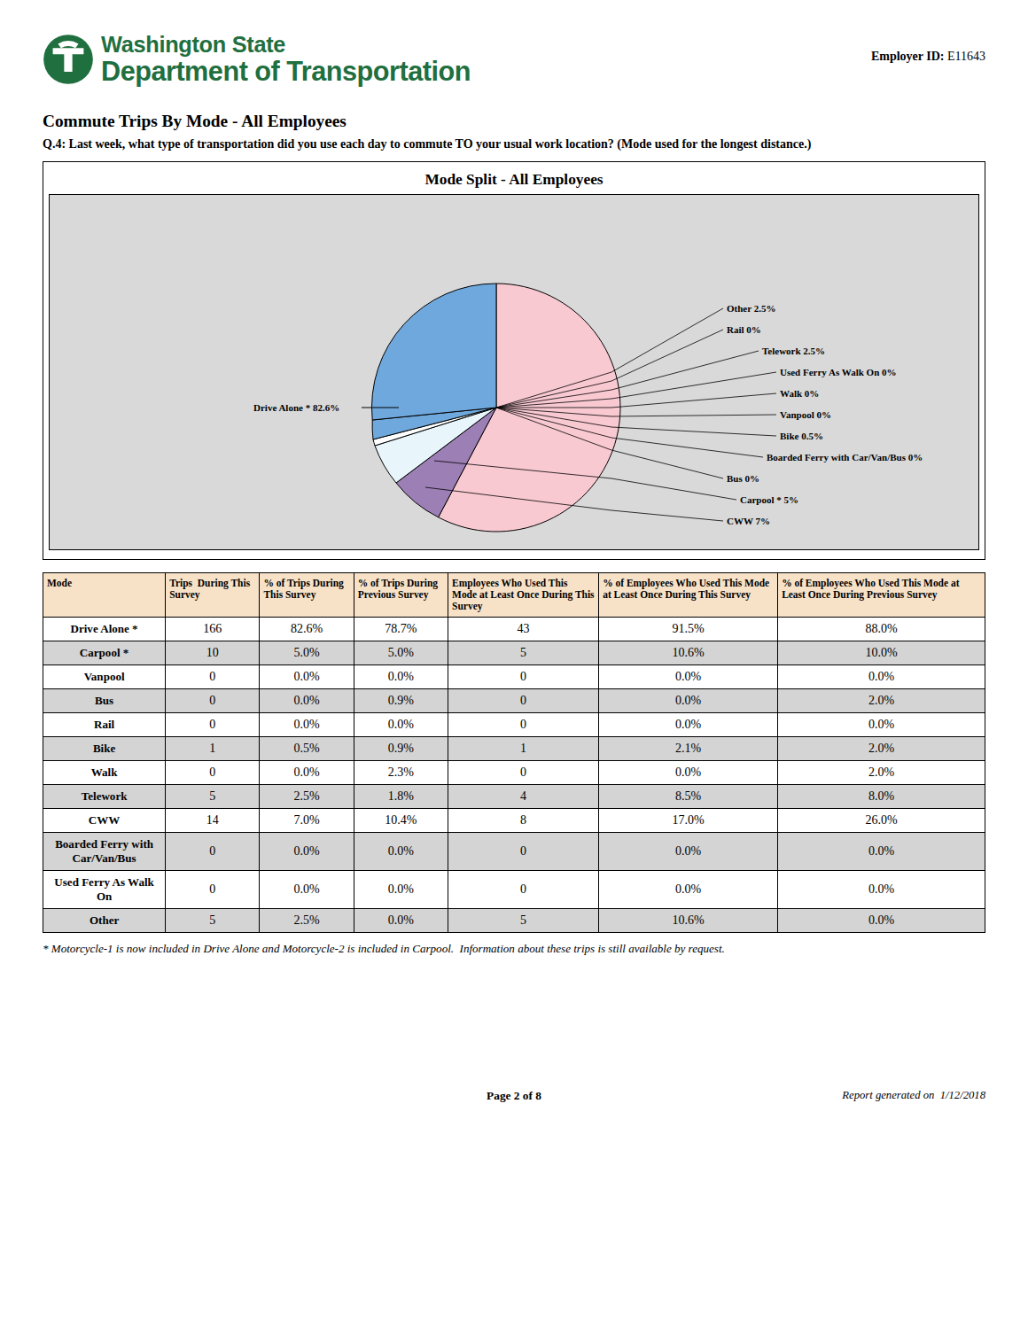Washington State
Department of Transportation
Employer ID: E11643
Commute Trips By Mode - All Employees
Q.4: Last week, what type of transportation did you use each day to commute TO your usual work location? (Mode used for the longest distance.)
Mode Split - All Employees
Drive Alone * 82.6% Other 2.5% Rail 0% Telework 2.5% Used Ferry As Walk On 0% Walk 0% Vanpool 0% Bike 0.5% Boarded Ferry with Car/Van/Bus 0% Bus 0% Carpool * 5% CWW 7%
| Mode | Trips During This Survey | % of Trips During This Survey | % of Trips During Previous Survey | Employees Who Used This Mode at Least Once During This Survey | % of Employees Who Used This Mode at Least Once During This Survey | % of Employees Who Used This Mode at Least Once During Previous Survey |
| --- | --- | --- | --- | --- | --- | --- |
| Drive Alone * | 166 | 82.6% | 78.7% | 43 | 91.5% | 88.0% |
| Carpool * | 10 | 5.0% | 5.0% | 5 | 10.6% | 10.0% |
| Vanpool | 0 | 0.0% | 0.0% | 0 | 0.0% | 0.0% |
| Bus | 0 | 0.0% | 0.9% | 0 | 0.0% | 2.0% |
| Rail | 0 | 0.0% | 0.0% | 0 | 0.0% | 0.0% |
| Bike | 1 | 0.5% | 0.9% | 1 | 2.1% | 2.0% |
| Walk | 0 | 0.0% | 2.3% | 0 | 0.0% | 2.0% |
| Telework | 5 | 2.5% | 1.8% | 4 | 8.5% | 8.0% |
| CWW | 14 | 7.0% | 10.4% | 8 | 17.0% | 26.0% |
| Boarded Ferry with Car/Van/Bus | 0 | 0.0% | 0.0% | 0 | 0.0% | 0.0% |
| Used Ferry As Walk On | 0 | 0.0% | 0.0% | 0 | 0.0% | 0.0% |
| Other | 5 | 2.5% | 0.0% | 5 | 10.6% | 0.0% |
* Motorcycle-1 is now included in Drive Alone and Motorcycle-2 is included in Carpool. Information about these trips is still available by request.
Page 2 of 8
Report generated on 1/12/2018